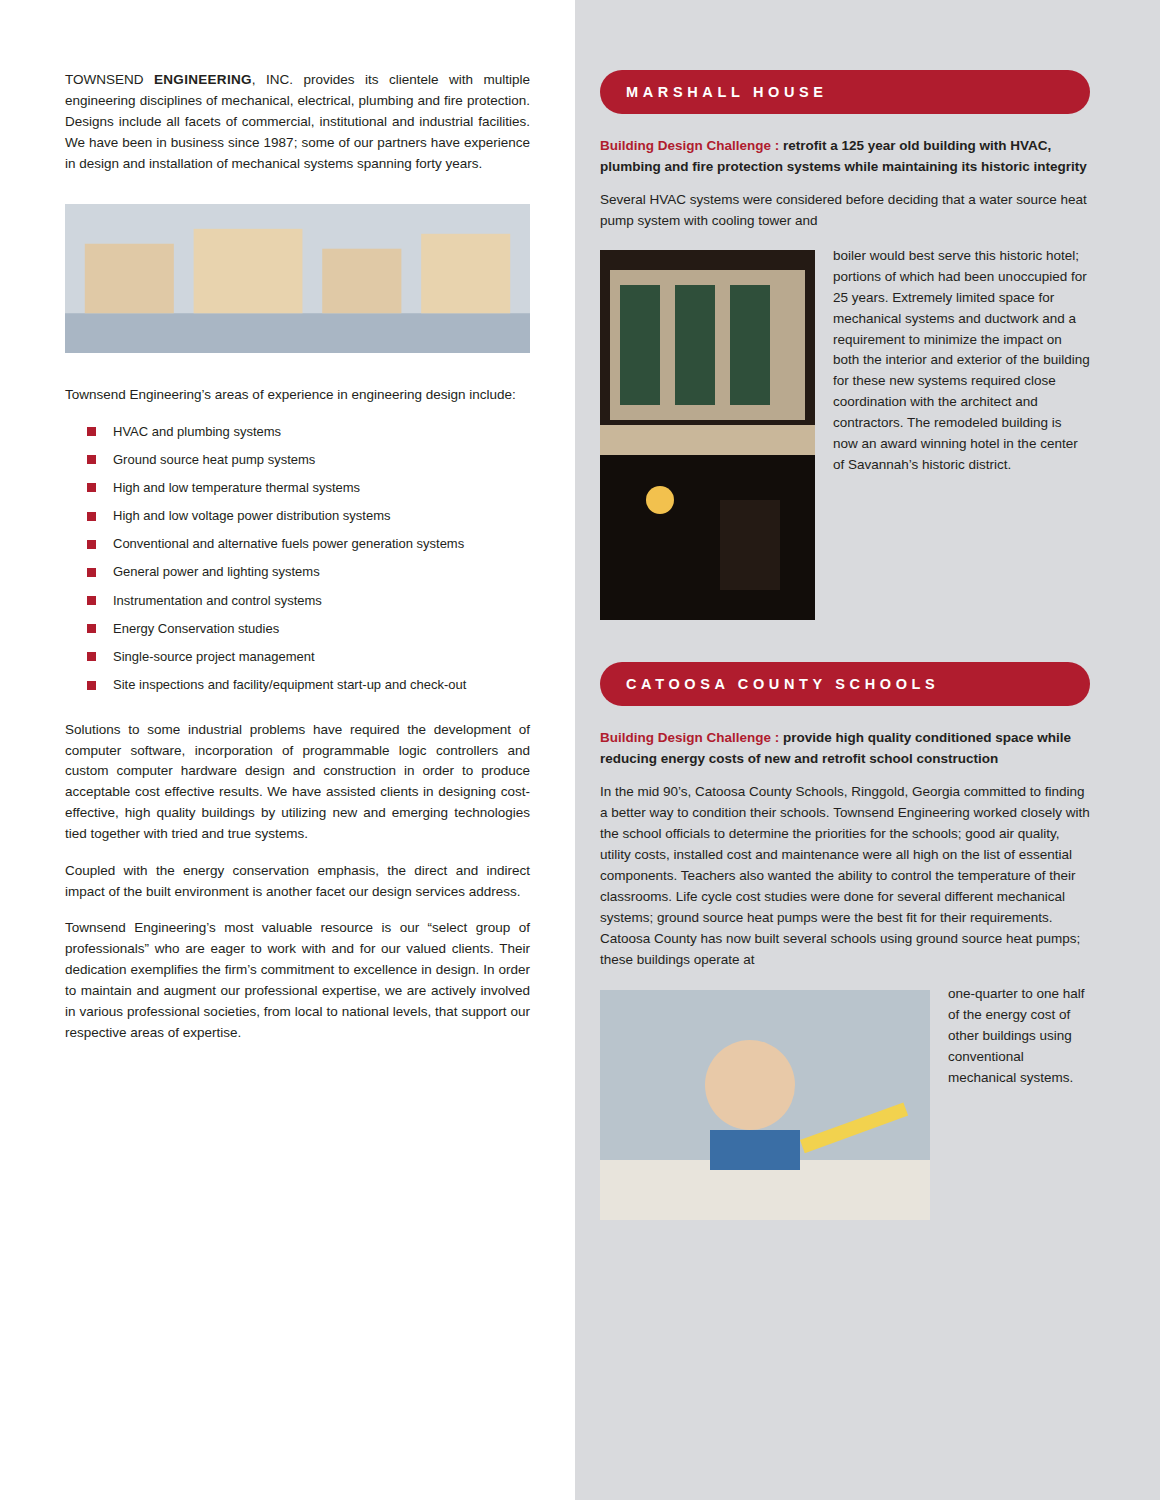TOWNSEND ENGINEERING, INC. provides its clientele with multiple engineering disciplines of mechanical, electrical, plumbing and fire protection. Designs include all facets of commercial, institutional and industrial facilities. We have been in business since 1987; some of our partners have experience in design and installation of mechanical systems spanning forty years.
Townsend Engineering’s areas of experience in engineering design include:
HVAC and plumbing systems
Ground source heat pump systems
High and low temperature thermal systems
High and low voltage power distribution systems
Conventional and alternative fuels power generation systems
General power and lighting systems
Instrumentation and control systems
Energy Conservation studies
Single-source project management
Site inspections and facility/equipment start-up and check-out
Solutions to some industrial problems have required the development of computer software, incorporation of programmable logic controllers and custom computer hardware design and construction in order to produce acceptable cost effective results. We have assisted clients in designing cost-effective, high quality buildings by utilizing new and emerging technologies tied together with tried and true systems.
Coupled with the energy conservation emphasis, the direct and indirect impact of the built environment is another facet our design services address.
Townsend Engineering’s most valuable resource is our “select group of professionals” who are eager to work with and for our valued clients. Their dedication exemplifies the firm’s commitment to excellence in design. In order to maintain and augment our professional expertise, we are actively involved in various professional societies, from local to national levels, that support our respective areas of expertise.
MARSHALL HOUSE
Building Design Challenge : retrofit a 125 year old building with HVAC, plumbing and fire protection systems while maintaining its historic integrity
Several HVAC systems were considered before deciding that a water source heat pump system with cooling tower and
boiler would best serve this historic hotel; portions of which had been unoccupied for 25 years. Extremely limited space for mechanical systems and ductwork and a requirement to minimize the impact on both the interior and exterior of the building for these new systems required close coordination with the architect and contractors. The remodeled building is now an award winning hotel in the center of Savannah’s historic district.
CATOOSA COUNTY SCHOOLS
Building Design Challenge : provide high quality conditioned space while reducing energy costs of new and retrofit school construction
In the mid 90’s, Catoosa County Schools, Ringgold, Georgia committed to finding a better way to condition their schools. Townsend Engineering worked closely with the school officials to determine the priorities for the schools; good air quality, utility costs, installed cost and maintenance were all high on the list of essential components. Teachers also wanted the ability to control the temperature of their classrooms. Life cycle cost studies were done for several different mechanical systems; ground source heat pumps were the best fit for their requirements. Catoosa County has now built several schools using ground source heat pumps; these buildings operate at
one-quarter to one half of the energy cost of other buildings using conventional mechanical systems.